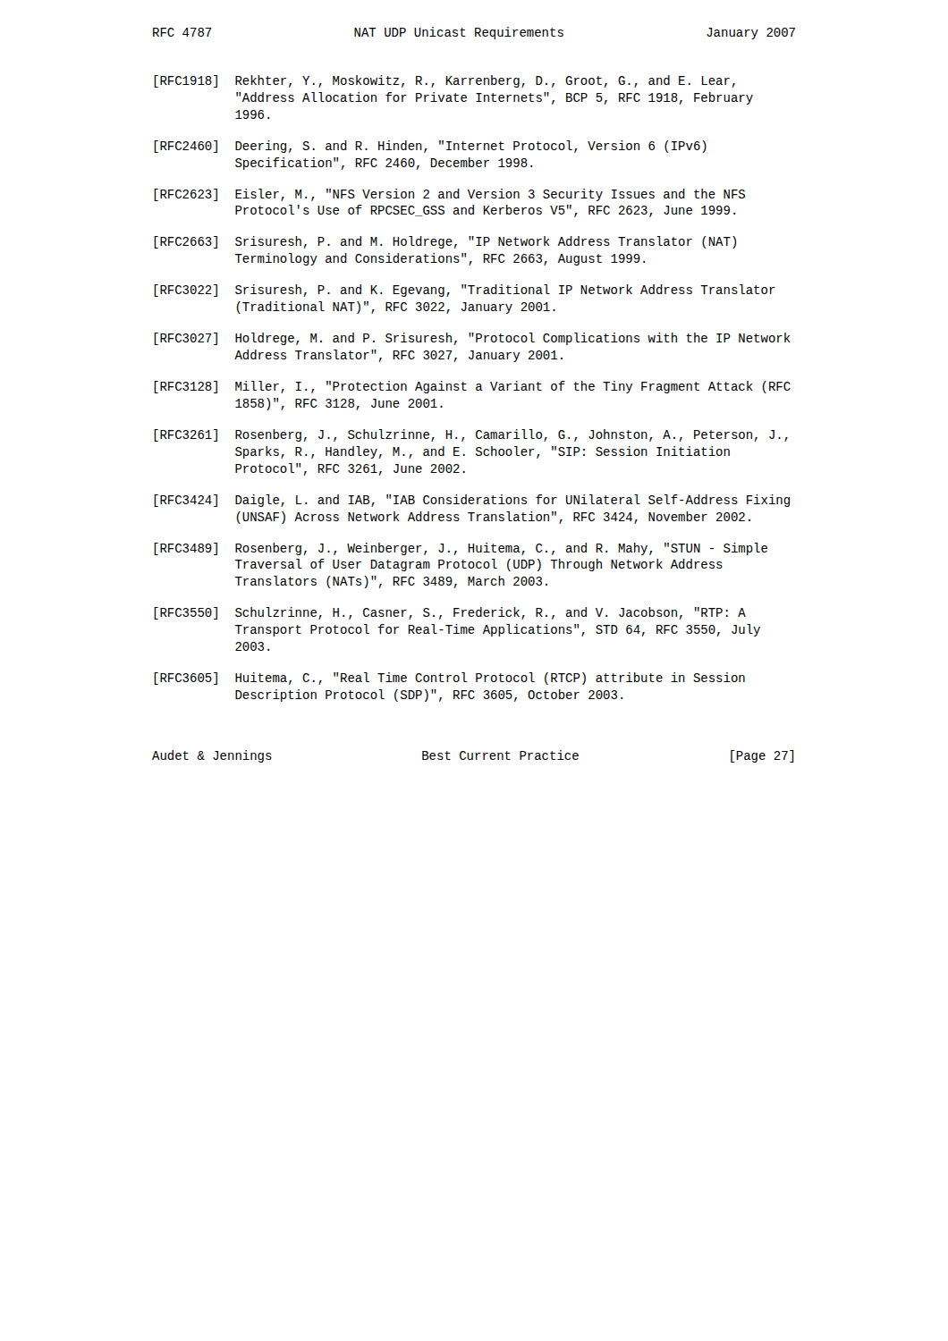RFC 4787 NAT UDP Unicast Requirements January 2007
[RFC1918]
Rekhter, Y., Moskowitz, R., Karrenberg, D., Groot, G., and E. Lear, "Address Allocation for Private Internets", BCP 5, RFC 1918, February 1996.
[RFC2460]
Deering, S. and R. Hinden, "Internet Protocol, Version 6 (IPv6) Specification", RFC 2460, December 1998.
[RFC2623]
Eisler, M., "NFS Version 2 and Version 3 Security Issues and the NFS Protocol's Use of RPCSEC_GSS and Kerberos V5", RFC 2623, June 1999.
[RFC2663]
Srisuresh, P. and M. Holdrege, "IP Network Address Translator (NAT) Terminology and Considerations", RFC 2663, August 1999.
[RFC3022]
Srisuresh, P. and K. Egevang, "Traditional IP Network Address Translator (Traditional NAT)", RFC 3022, January 2001.
[RFC3027]
Holdrege, M. and P. Srisuresh, "Protocol Complications with the IP Network Address Translator", RFC 3027, January 2001.
[RFC3128]
Miller, I., "Protection Against a Variant of the Tiny Fragment Attack (RFC 1858)", RFC 3128, June 2001.
[RFC3261]
Rosenberg, J., Schulzrinne, H., Camarillo, G., Johnston, A., Peterson, J., Sparks, R., Handley, M., and E. Schooler, "SIP: Session Initiation Protocol", RFC 3261, June 2002.
[RFC3424]
Daigle, L. and IAB, "IAB Considerations for UNilateral Self-Address Fixing (UNSAF) Across Network Address Translation", RFC 3424, November 2002.
[RFC3489]
Rosenberg, J., Weinberger, J., Huitema, C., and R. Mahy, "STUN - Simple Traversal of User Datagram Protocol (UDP) Through Network Address Translators (NATs)", RFC 3489, March 2003.
[RFC3550]
Schulzrinne, H., Casner, S., Frederick, R., and V. Jacobson, "RTP: A Transport Protocol for Real-Time Applications", STD 64, RFC 3550, July 2003.
[RFC3605]
Huitema, C., "Real Time Control Protocol (RTCP) attribute in Session Description Protocol (SDP)", RFC 3605, October 2003.
Audet & Jennings Best Current Practice [Page 27]